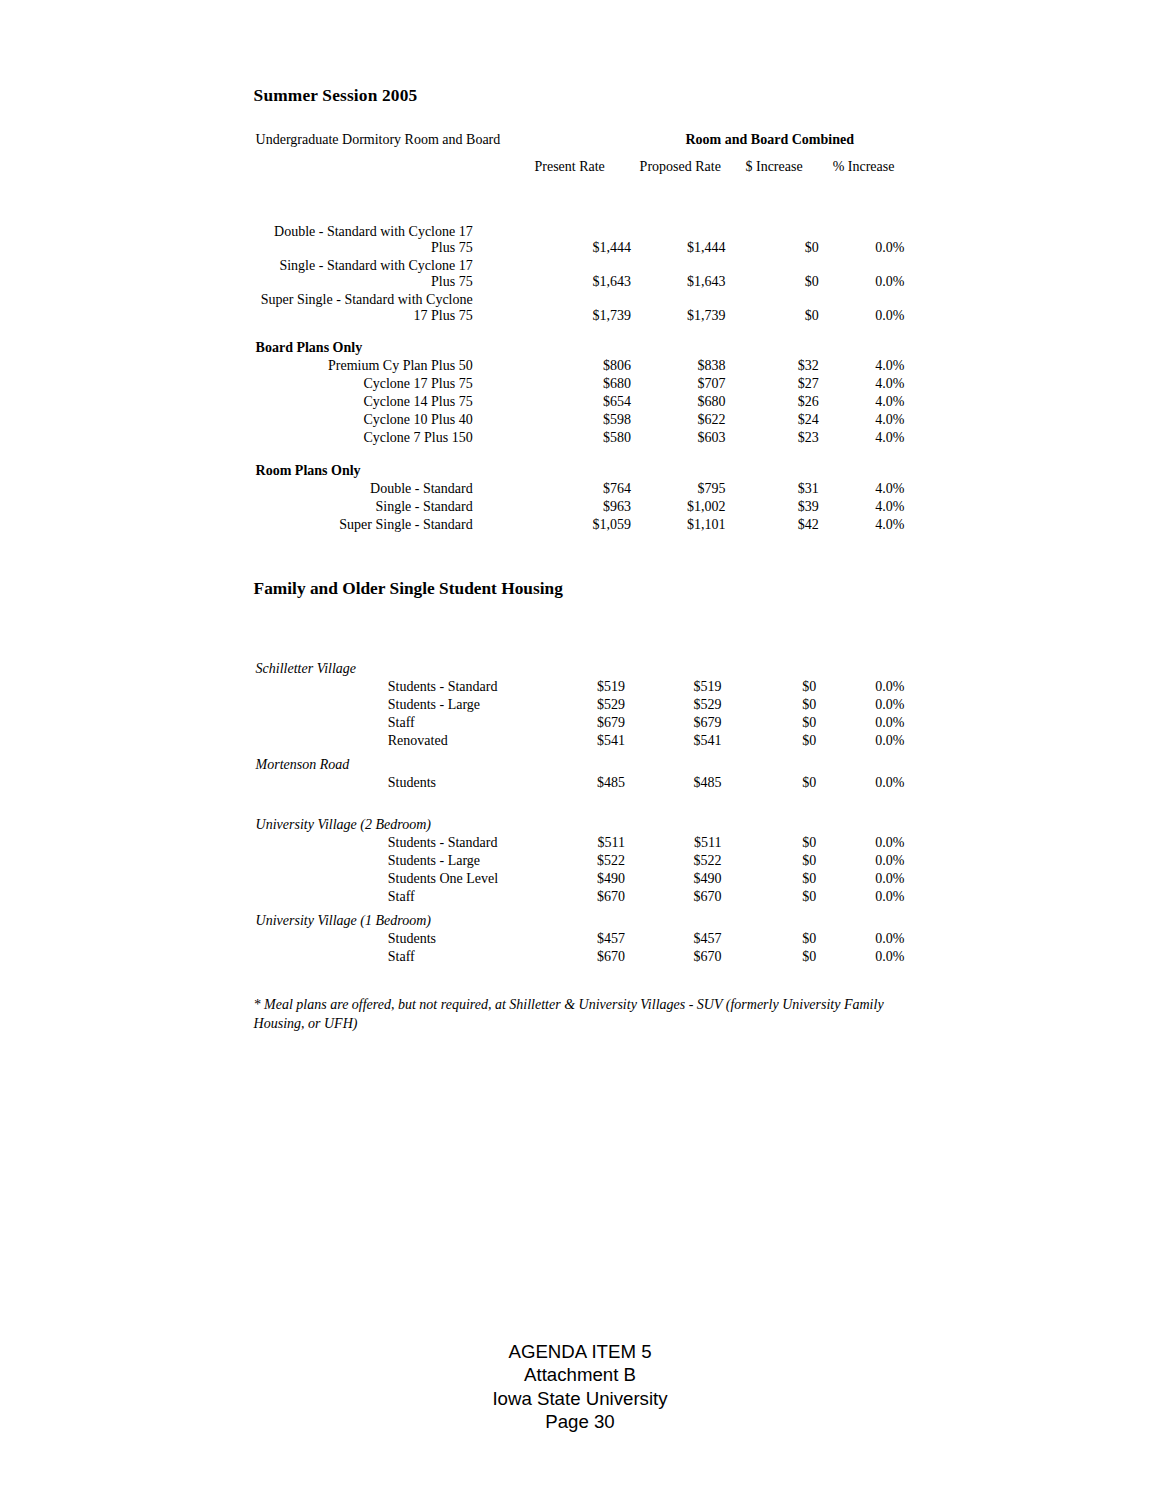Summer Session 2005
| Undergraduate Dormitory Room and Board | Room and Board Combined |
| | Present Rate | Proposed Rate | $ Increase | % Increase |
| Double - Standard with Cyclone 17 Plus 75 | $1,444 | $1,444 | $0 | 0.0% |
| Single - Standard with Cyclone 17 Plus 75 | $1,643 | $1,643 | $0 | 0.0% |
| Super Single - Standard with Cyclone 17 Plus 75 | $1,739 | $1,739 | $0 | 0.0% |
| Board Plans Only |
| Premium Cy Plan Plus 50 | $806 | $838 | $32 | 4.0% |
| Cyclone 17 Plus 75 | $680 | $707 | $27 | 4.0% |
| Cyclone 14 Plus 75 | $654 | $680 | $26 | 4.0% |
| Cyclone 10 Plus 40 | $598 | $622 | $24 | 4.0% |
| Cyclone 7 Plus 150 | $580 | $603 | $23 | 4.0% |
| Room Plans Only |
| Double - Standard | $764 | $795 | $31 | 4.0% |
| Single - Standard | $963 | $1,002 | $39 | 4.0% |
| Super Single - Standard | $1,059 | $1,101 | $42 | 4.0% |
Family and Older Single Student Housing
| Schilletter Village |
| | Students - Standard | $519 | $519 | $0 | 0.0% |
| | Students - Large | $529 | $529 | $0 | 0.0% |
| | Staff | $679 | $679 | $0 | 0.0% |
| | Renovated | $541 | $541 | $0 | 0.0% |
| Mortenson Road |
| | Students | $485 | $485 | $0 | 0.0% |
| University Village (2 Bedroom) |
| | Students - Standard | $511 | $511 | $0 | 0.0% |
| | Students - Large | $522 | $522 | $0 | 0.0% |
| | Students One Level | $490 | $490 | $0 | 0.0% |
| | Staff | $670 | $670 | $0 | 0.0% |
| University Village (1 Bedroom) |
| | Students | $457 | $457 | $0 | 0.0% |
| | Staff | $670 | $670 | $0 | 0.0% |
* Meal plans are offered, but not required, at Shilletter & University Villages - SUV (formerly University Family Housing, or UFH)
AGENDA ITEM 5
Attachment B
Iowa State University
Page 30